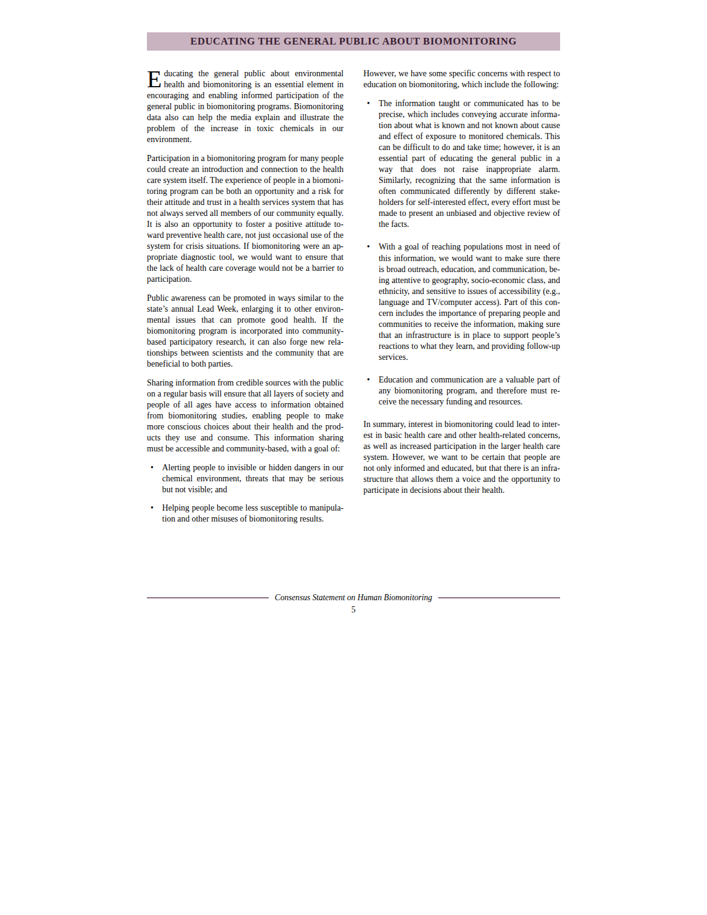Educating the General Public About Biomonitoring
Educating the general public about environmental health and biomonitoring is an essential element in encouraging and enabling informed participation of the general public in biomonitoring programs. Biomonitoring data also can help the media explain and illustrate the problem of the increase in toxic chemicals in our environment.
Participation in a biomonitoring program for many people could create an introduction and connection to the health care system itself. The experience of people in a biomonitoring program can be both an opportunity and a risk for their attitude and trust in a health services system that has not always served all members of our community equally. It is also an opportunity to foster a positive attitude toward preventive health care, not just occasional use of the system for crisis situations. If biomonitoring were an appropriate diagnostic tool, we would want to ensure that the lack of health care coverage would not be a barrier to participation.
Public awareness can be promoted in ways similar to the state’s annual Lead Week, enlarging it to other environmental issues that can promote good health. If the biomonitoring program is incorporated into community-based participatory research, it can also forge new relationships between scientists and the community that are beneficial to both parties.
Sharing information from credible sources with the public on a regular basis will ensure that all layers of society and people of all ages have access to information obtained from biomonitoring studies, enabling people to make more conscious choices about their health and the products they use and consume. This information sharing must be accessible and community-based, with a goal of:
Alerting people to invisible or hidden dangers in our chemical environment, threats that may be serious but not visible; and
Helping people become less susceptible to manipulation and other misuses of biomonitoring results.
However, we have some specific concerns with respect to education on biomonitoring, which include the following:
The information taught or communicated has to be precise, which includes conveying accurate information about what is known and not known about cause and effect of exposure to monitored chemicals. This can be difficult to do and take time; however, it is an essential part of educating the general public in a way that does not raise inappropriate alarm. Similarly, recognizing that the same information is often communicated differently by different stakeholders for self-interested effect, every effort must be made to present an unbiased and objective review of the facts.
With a goal of reaching populations most in need of this information, we would want to make sure there is broad outreach, education, and communication, being attentive to geography, socio-economic class, and ethnicity, and sensitive to issues of accessibility (e.g., language and TV/computer access). Part of this concern includes the importance of preparing people and communities to receive the information, making sure that an infrastructure is in place to support people’s reactions to what they learn, and providing follow-up services.
Education and communication are a valuable part of any biomonitoring program, and therefore must receive the necessary funding and resources.
In summary, interest in biomonitoring could lead to interest in basic health care and other health-related concerns, as well as increased participation in the larger health care system. However, we want to be certain that people are not only informed and educated, but that there is an infrastructure that allows them a voice and the opportunity to participate in decisions about their health.
Consensus Statement on Human Biomonitoring
5